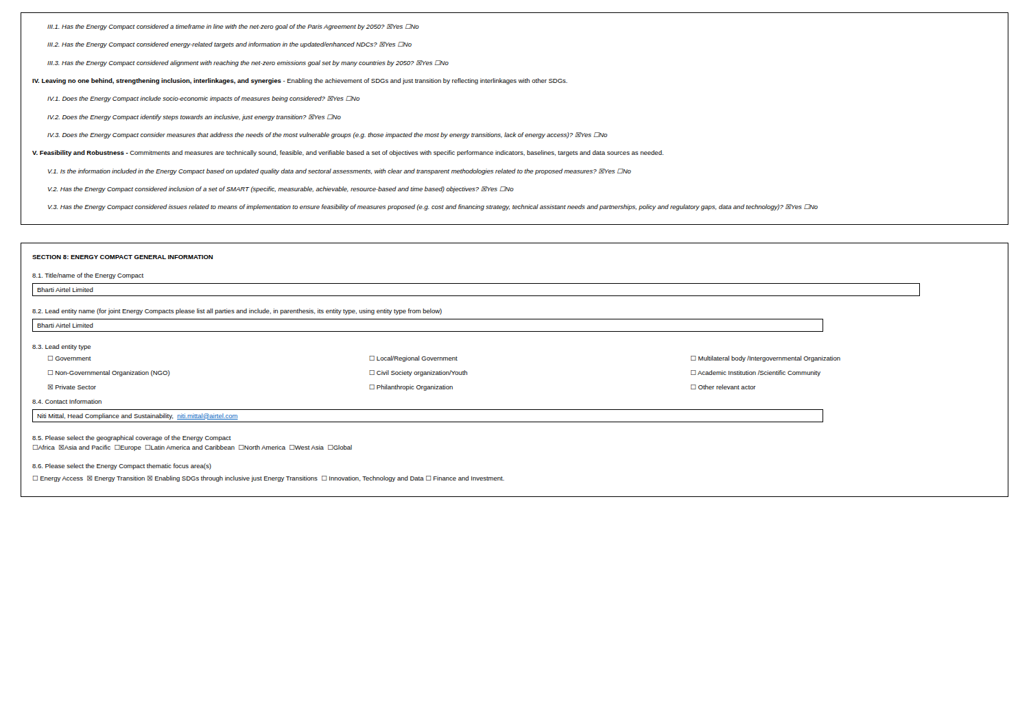III.1. Has the Energy Compact considered a timeframe in line with the net-zero goal of the Paris Agreement by 2050? ☒Yes ☐No
III.2. Has the Energy Compact considered energy-related targets and information in the updated/enhanced NDCs? ☒Yes ☐No
III.3. Has the Energy Compact considered alignment with reaching the net-zero emissions goal set by many countries by 2050? ☒Yes ☐No
IV. Leaving no one behind, strengthening inclusion, interlinkages, and synergies - Enabling the achievement of SDGs and just transition by reflecting interlinkages with other SDGs.
IV.1. Does the Energy Compact include socio-economic impacts of measures being considered? ☒Yes ☐No
IV.2. Does the Energy Compact identify steps towards an inclusive, just energy transition? ☒Yes ☐No
IV.3. Does the Energy Compact consider measures that address the needs of the most vulnerable groups (e.g. those impacted the most by energy transitions, lack of energy access)? ☒Yes ☐No
V. Feasibility and Robustness - Commitments and measures are technically sound, feasible, and verifiable based a set of objectives with specific performance indicators, baselines, targets and data sources as needed.
V.1. Is the information included in the Energy Compact based on updated quality data and sectoral assessments, with clear and transparent methodologies related to the proposed measures? ☒Yes ☐No
V.2. Has the Energy Compact considered inclusion of a set of SMART (specific, measurable, achievable, resource-based and time based) objectives? ☒Yes ☐No
V.3. Has the Energy Compact considered issues related to means of implementation to ensure feasibility of measures proposed (e.g. cost and financing strategy, technical assistant needs and partnerships, policy and regulatory gaps, data and technology)? ☒Yes ☐No
SECTION 8: ENERGY COMPACT GENERAL INFORMATION
8.1. Title/name of the Energy Compact
Bharti Airtel Limited
8.2. Lead entity name (for joint Energy Compacts please list all parties and include, in parenthesis, its entity type, using entity type from below)
Bharti Airtel Limited
8.3. Lead entity type
☐ Government
☐ Local/Regional Government
☐ Multilateral body /Intergovernmental Organization
☐ Non-Governmental Organization (NGO)
☐ Civil Society organization/Youth
☐ Academic Institution /Scientific Community
☒ Private Sector
☐ Philanthropic Organization
☐ Other relevant actor
8.4. Contact Information
Niti Mittal, Head Compliance and Sustainability, niti.mittal@airtel.com
8.5. Please select the geographical coverage of the Energy Compact
☐Africa ☒Asia and Pacific ☐Europe ☐Latin America and Caribbean ☐North America ☐West Asia ☐Global
8.6. Please select the Energy Compact thematic focus area(s)
☐ Energy Access ☒ Energy Transition ☒ Enabling SDGs through inclusive just Energy Transitions ☐ Innovation, Technology and Data ☐ Finance and Investment.